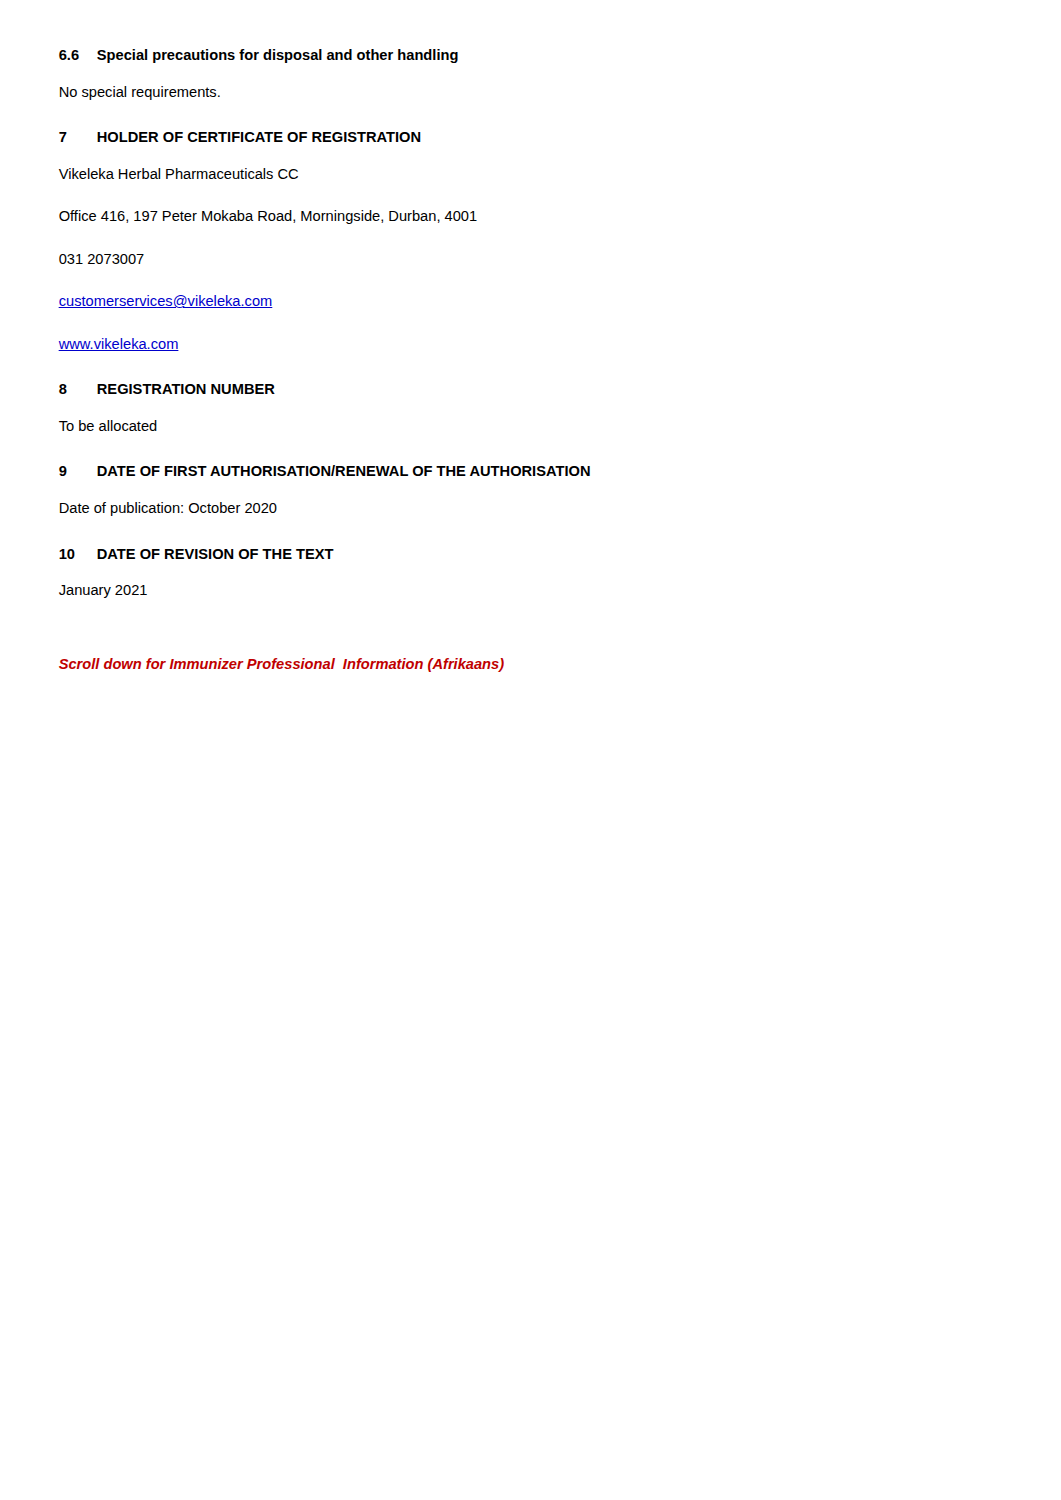6.6 Special precautions for disposal and other handling
No special requirements.
7 HOLDER OF CERTIFICATE OF REGISTRATION
Vikeleka Herbal Pharmaceuticals CC
Office 416, 197 Peter Mokaba Road, Morningside, Durban, 4001
031 2073007
customerservices@vikeleka.com
www.vikeleka.com
8 REGISTRATION NUMBER
To be allocated
9 DATE OF FIRST AUTHORISATION/RENEWAL OF THE AUTHORISATION
Date of publication: October 2020
10 DATE OF REVISION OF THE TEXT
January 2021
Scroll down for Immunizer Professional Information (Afrikaans)